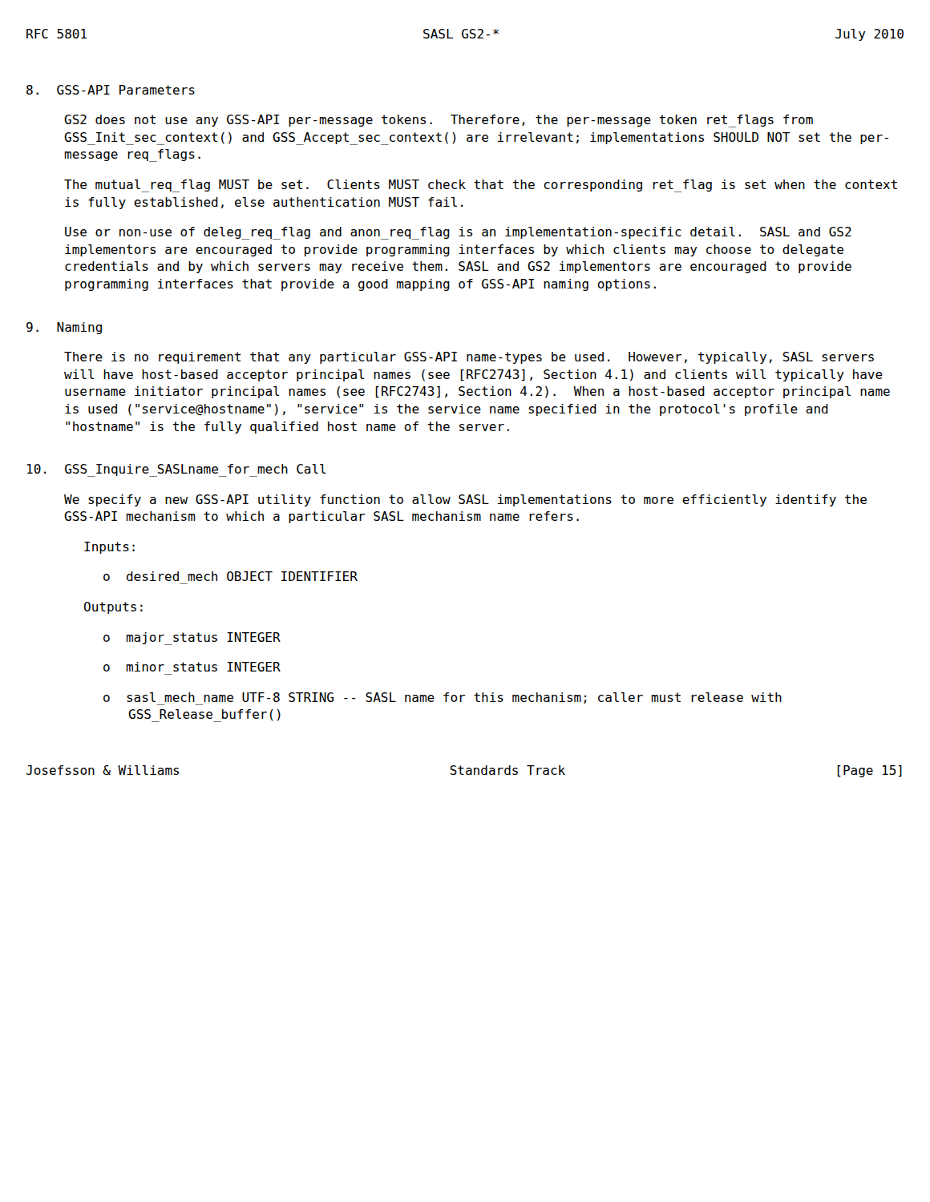RFC 5801 SASL GS2-* July 2010
8. GSS-API Parameters
GS2 does not use any GSS-API per-message tokens. Therefore, the per-message token ret_flags from GSS_Init_sec_context() and GSS_Accept_sec_context() are irrelevant; implementations SHOULD NOT set the per-message req_flags.
The mutual_req_flag MUST be set. Clients MUST check that the corresponding ret_flag is set when the context is fully established, else authentication MUST fail.
Use or non-use of deleg_req_flag and anon_req_flag is an implementation-specific detail. SASL and GS2 implementors are encouraged to provide programming interfaces by which clients may choose to delegate credentials and by which servers may receive them. SASL and GS2 implementors are encouraged to provide programming interfaces that provide a good mapping of GSS-API naming options.
9. Naming
There is no requirement that any particular GSS-API name-types be used. However, typically, SASL servers will have host-based acceptor principal names (see [RFC2743], Section 4.1) and clients will typically have username initiator principal names (see [RFC2743], Section 4.2). When a host-based acceptor principal name is used ("service@hostname"), "service" is the service name specified in the protocol's profile and "hostname" is the fully qualified host name of the server.
10. GSS_Inquire_SASLname_for_mech Call
We specify a new GSS-API utility function to allow SASL implementations to more efficiently identify the GSS-API mechanism to which a particular SASL mechanism name refers.
Inputs:
o desired_mech OBJECT IDENTIFIER
Outputs:
o major_status INTEGER
o minor_status INTEGER
o sasl_mech_name UTF-8 STRING -- SASL name for this mechanism; caller must release with GSS_Release_buffer()
Josefsson & Williams Standards Track [Page 15]